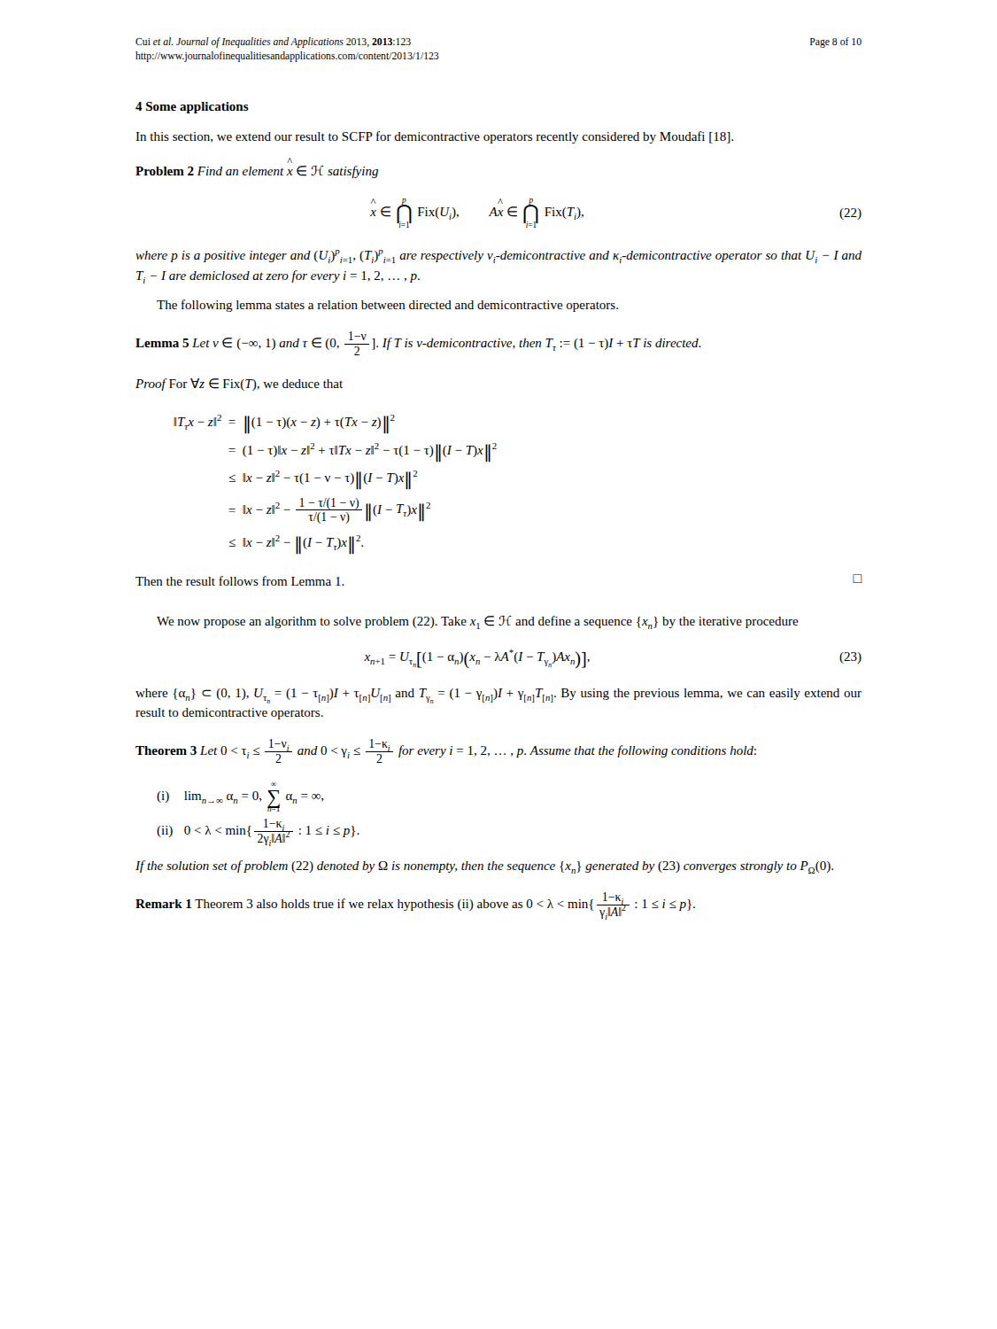Cui et al. Journal of Inequalities and Applications 2013, 2013:123
http://www.journalofinequalitiesandapplications.com/content/2013/1/123
Page 8 of 10
4 Some applications
In this section, we extend our result to SCFP for demicontractive operators recently considered by Moudafi [18].
Problem 2 Find an element ^x ∈ ℋ satisfying
^x ∈ p⋂i=1 Fix(Ui),   A^x ∈ p⋂i=1 Fix(Ti),
(22)
where p is a positive integer and (Ui)pi=1, (Ti)pi=1 are respectively νi-demicontractive and κi-demicontractive operator so that Ui − I and Ti − I are demiclosed at zero for every i = 1, 2, … , p.
The following lemma states a relation between directed and demicontractive operators.
Lemma 5 Let ν ∈ (−∞, 1) and τ ∈ (0, 1−ν 2]. If T is ν-demicontractive, then Tτ := (1 − τ)I + τT is directed.
Proof For ∀z ∈ Fix(T), we deduce that
| ‖ T τ x − z ‖ 2 | = | ∥ (1 − τ)( x − z ) + τ( Tx − z ) ∥ 2 |
| | = | (1 − τ)‖ x − z ‖ 2 + τ‖ Tx − z ‖ 2 − τ(1 − τ) ∥ ( I − T ) x ∥ 2 |
| | ≤ | ‖ x − z ‖ 2 − τ(1 − ν − τ) ∥ ( I − T ) x ∥ 2 |
| | = | ‖ x − z ‖ 2 − 1 − τ/(1 − ν) τ/(1 − ν) ∥ ( I − T τ ) x ∥ 2 |
| | ≤ | ‖ x − z ‖ 2 − ∥ ( I − T τ ) x ∥ 2 . |
Then the result follows from Lemma 1. □
We now propose an algorithm to solve problem (22). Take x1 ∈ ℋ and define a sequence {xn} by the iterative procedure
xn+1 = Uτn[(1 − αn)(xn − λA*(I − Tγn)Axn)],
(23)
where {αn} ⊂ (0, 1), Uτn = (1 − τ[n])I + τ[n]U[n] and Tγn = (1 − γ[n])I + γ[n]T[n]. By using the previous lemma, we can easily extend our result to demicontractive operators.
Theorem 3 Let 0 < τi ≤ 1−νi 2 and 0 < γi ≤ 1−κi 2 for every i = 1, 2, … , p. Assume that the following conditions hold:
(i) limn→∞ αn = 0, ∞∑n=1 αn = ∞,
(ii) 0 < λ < min{1−κi 2γi‖A‖2 : 1 ≤ i ≤ p}.
If the solution set of problem (22) denoted by Ω is nonempty, then the sequence {xn} generated by (23) converges strongly to PΩ(0).
Remark 1 Theorem 3 also holds true if we relax hypothesis (ii) above as 0 < λ < min{1−κi γi‖A‖2 : 1 ≤ i ≤ p}.